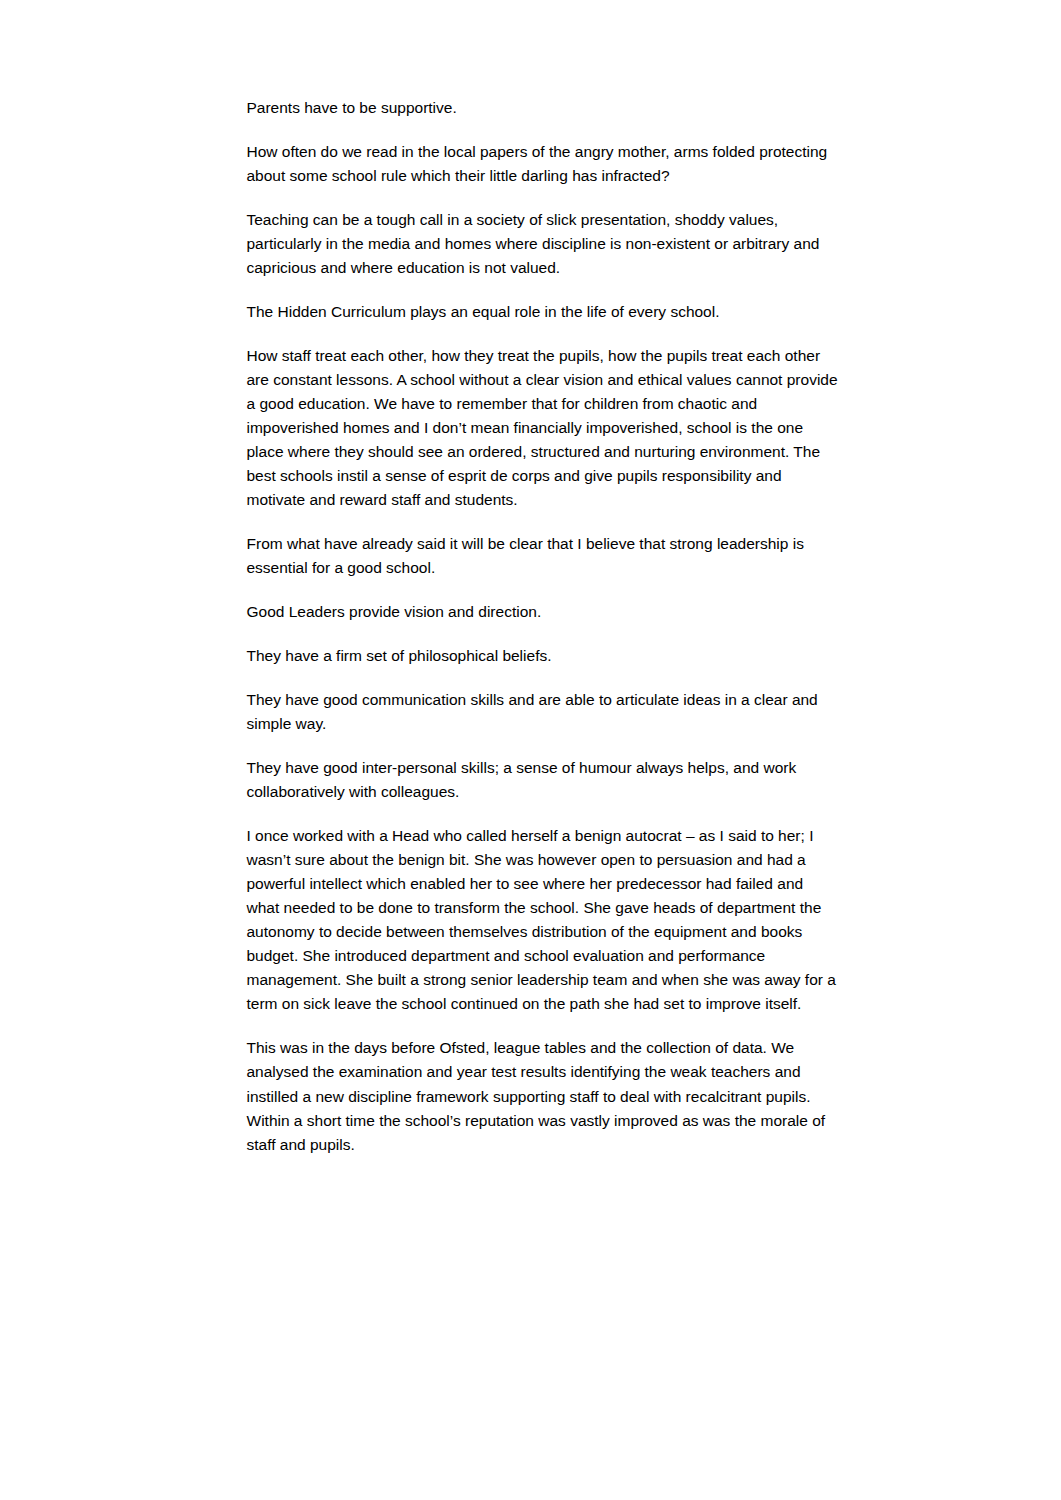Parents have to be supportive.
How often do we read in the local papers of the angry mother, arms folded protecting about some school rule which their little darling has infracted?
Teaching can be a tough call in a society of slick presentation, shoddy values, particularly in the media and homes where discipline is non-existent or arbitrary and capricious and where education is not valued.
The Hidden Curriculum plays an equal role in the life of every school.
How staff treat each other, how they treat the pupils, how the pupils treat each other are constant lessons. A school without a clear vision and ethical values cannot provide a good education. We have to remember that for children from chaotic and impoverished homes and I don’t mean financially impoverished, school is the one place where they should see an ordered, structured and nurturing environment. The best schools instil a sense of esprit de corps and give pupils responsibility and motivate and reward staff and students.
From what have already said it will be clear that I believe that strong leadership is essential for a good school.
Good Leaders provide vision and direction.
They have a firm set of philosophical beliefs.
They have good communication skills and are able to articulate ideas in a clear and simple way.
They have good inter-personal skills; a sense of humour always helps, and work collaboratively with colleagues.
I once worked with a Head who called herself a benign autocrat – as I said to her; I wasn’t sure about the benign bit. She was however open to persuasion and had a powerful intellect which enabled her to see where her predecessor had failed and what needed to be done to transform the school. She gave heads of department the autonomy to decide between themselves distribution of the equipment and books budget. She introduced department and school evaluation and performance management. She built a strong senior leadership team and when she was away for a term on sick leave the school continued on the path she had set to improve itself.
This was in the days before Ofsted, league tables and the collection of data. We analysed the examination and year test results identifying the weak teachers and instilled a new discipline framework supporting staff to deal with recalcitrant pupils. Within a short time the school’s reputation was vastly improved as was the morale of staff and pupils.